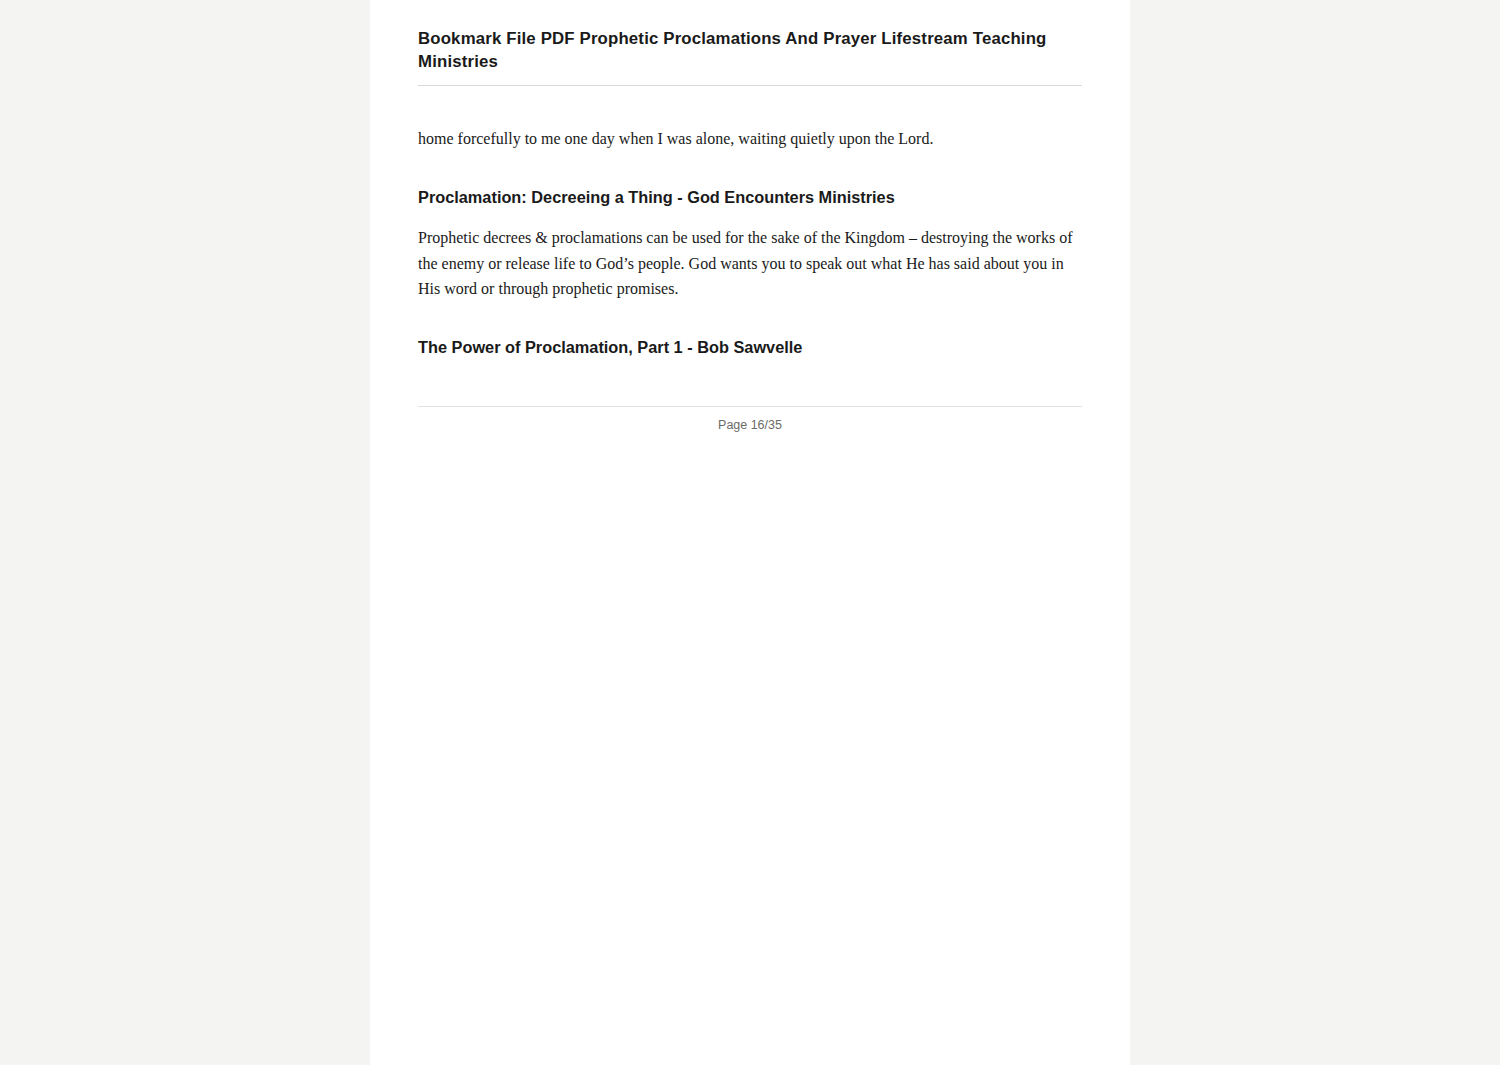Bookmark File PDF Prophetic Proclamations And Prayer Lifestream Teaching Ministries
home forcefully to me one day when I was alone, waiting quietly upon the Lord.
Proclamation: Decreeing a Thing - God Encounters Ministries
Prophetic decrees & proclamations can be used for the sake of the Kingdom – destroying the works of the enemy or release life to God’s people. God wants you to speak out what He has said about you in His word or through prophetic promises.
The Power of Proclamation, Part 1 - Bob Sawvelle
Page 16/35